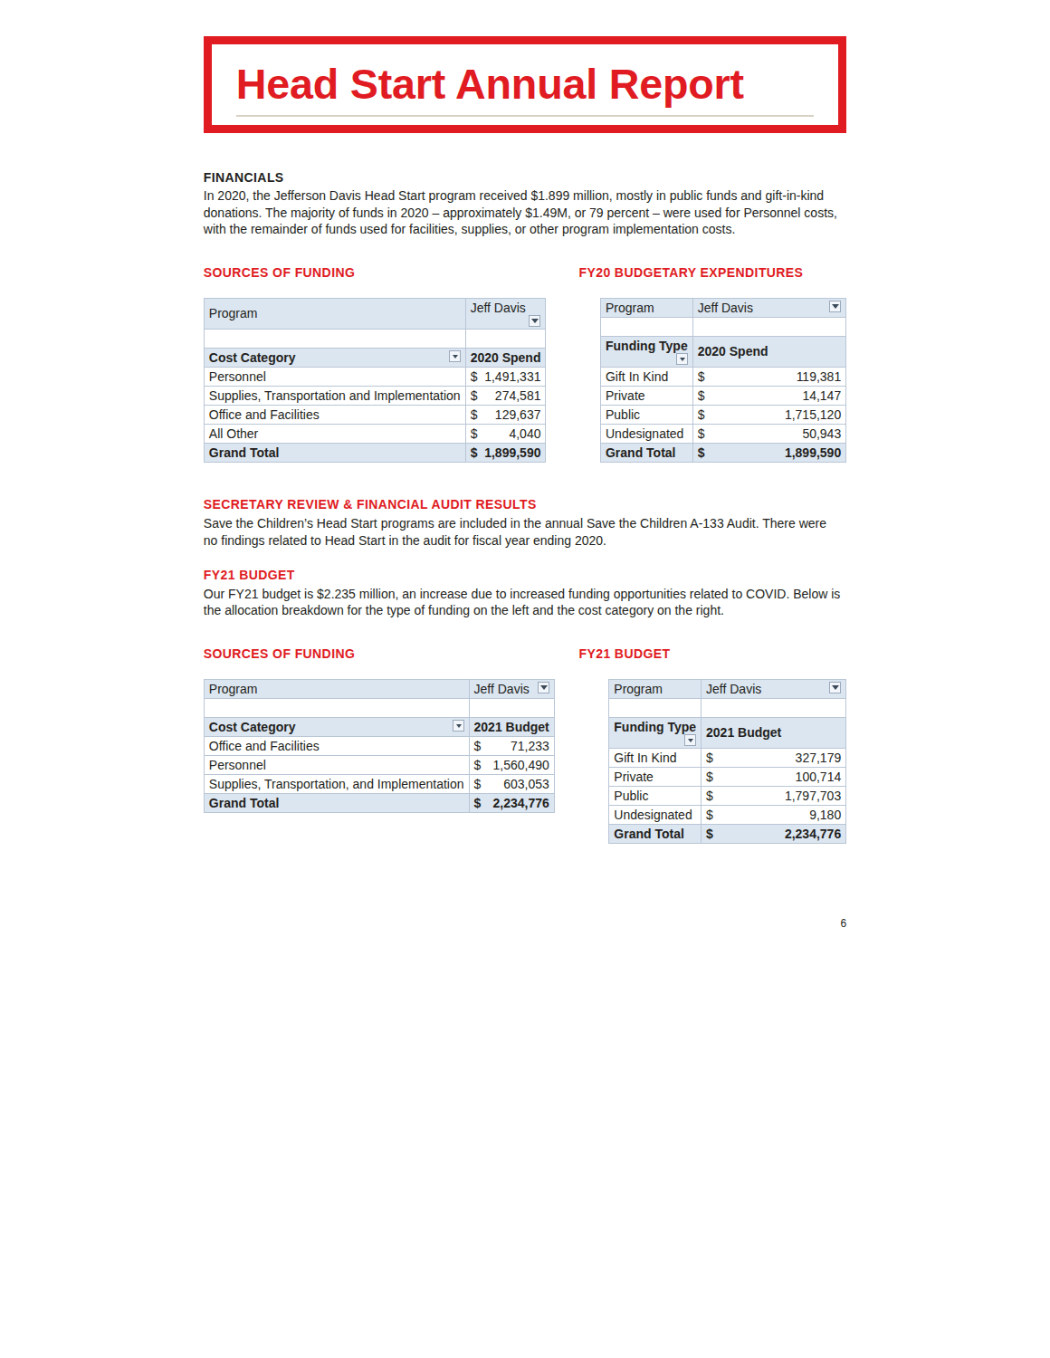Head Start Annual Report
FINANCIALS
In 2020, the Jefferson Davis Head Start program received $1.899 million, mostly in public funds and gift-in-kind donations. The majority of funds in 2020 – approximately $1.49M, or 79 percent – were used for Personnel costs, with the remainder of funds used for facilities, supplies, or other program implementation costs.
SOURCES OF FUNDING
FY20 BUDGETARY EXPENDITURES
| Program | Jeff Davis |
| Cost Category | 2020 Spend |
| Personnel | $ 1,491,331 |
| Supplies, Transportation and Implementation | $ 274,581 |
| Office and Facilities | $ 129,637 |
| All Other | $ 4,040 |
| Grand Total | $ 1,899,590 |
| Program | Jeff Davis |
| Funding Type | 2020 Spend |
| Gift In Kind | $ 119,381 |
| Private | $ 14,147 |
| Public | $ 1,715,120 |
| Undesignated | $ 50,943 |
| Grand Total | $ 1,899,590 |
SECRETARY REVIEW & FINANCIAL AUDIT RESULTS
Save the Children’s Head Start programs are included in the annual Save the Children A-133 Audit. There were no findings related to Head Start in the audit for fiscal year ending 2020.
FY21 BUDGET
Our FY21 budget is $2.235 million, an increase due to increased funding opportunities related to COVID. Below is the allocation breakdown for the type of funding on the left and the cost category on the right.
SOURCES OF FUNDING
FY21 BUDGET
| Program | Jeff Davis |
| Cost Category | 2021 Budget |
| Office and Facilities | $ 71,233 |
| Personnel | $ 1,560,490 |
| Supplies, Transportation, and Implementation | $ 603,053 |
| Grand Total | $ 2,234,776 |
| Program | Jeff Davis |
| Funding Type | 2021 Budget |
| Gift In Kind | $ 327,179 |
| Private | $ 100,714 |
| Public | $ 1,797,703 |
| Undesignated | $ 9,180 |
| Grand Total | $ 2,234,776 |
6